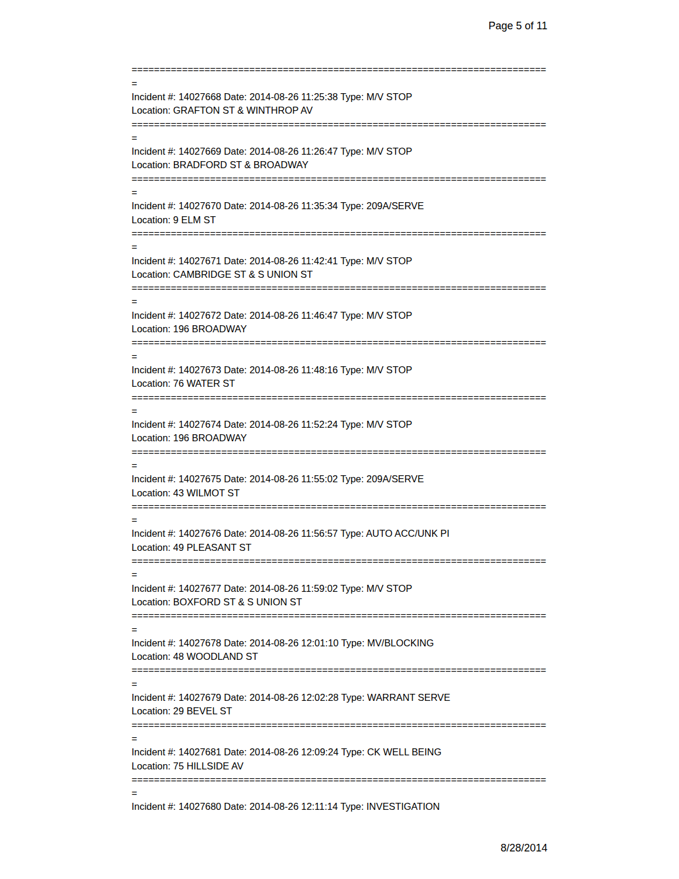Page 5 of 11
===========================================================================
Incident #: 14027668 Date: 2014-08-26 11:25:38 Type: M/V STOP
Location: GRAFTON ST & WINTHROP AV
===========================================================================
Incident #: 14027669 Date: 2014-08-26 11:26:47 Type: M/V STOP
Location: BRADFORD ST & BROADWAY
===========================================================================
Incident #: 14027670 Date: 2014-08-26 11:35:34 Type: 209A/SERVE
Location: 9 ELM ST
===========================================================================
Incident #: 14027671 Date: 2014-08-26 11:42:41 Type: M/V STOP
Location: CAMBRIDGE ST & S UNION ST
===========================================================================
Incident #: 14027672 Date: 2014-08-26 11:46:47 Type: M/V STOP
Location: 196 BROADWAY
===========================================================================
Incident #: 14027673 Date: 2014-08-26 11:48:16 Type: M/V STOP
Location: 76 WATER ST
===========================================================================
Incident #: 14027674 Date: 2014-08-26 11:52:24 Type: M/V STOP
Location: 196 BROADWAY
===========================================================================
Incident #: 14027675 Date: 2014-08-26 11:55:02 Type: 209A/SERVE
Location: 43 WILMOT ST
===========================================================================
Incident #: 14027676 Date: 2014-08-26 11:56:57 Type: AUTO ACC/UNK PI
Location: 49 PLEASANT ST
===========================================================================
Incident #: 14027677 Date: 2014-08-26 11:59:02 Type: M/V STOP
Location: BOXFORD ST & S UNION ST
===========================================================================
Incident #: 14027678 Date: 2014-08-26 12:01:10 Type: MV/BLOCKING
Location: 48 WOODLAND ST
===========================================================================
Incident #: 14027679 Date: 2014-08-26 12:02:28 Type: WARRANT SERVE
Location: 29 BEVEL ST
===========================================================================
Incident #: 14027681 Date: 2014-08-26 12:09:24 Type: CK WELL BEING
Location: 75 HILLSIDE AV
===========================================================================
Incident #: 14027680 Date: 2014-08-26 12:11:14 Type: INVESTIGATION
8/28/2014